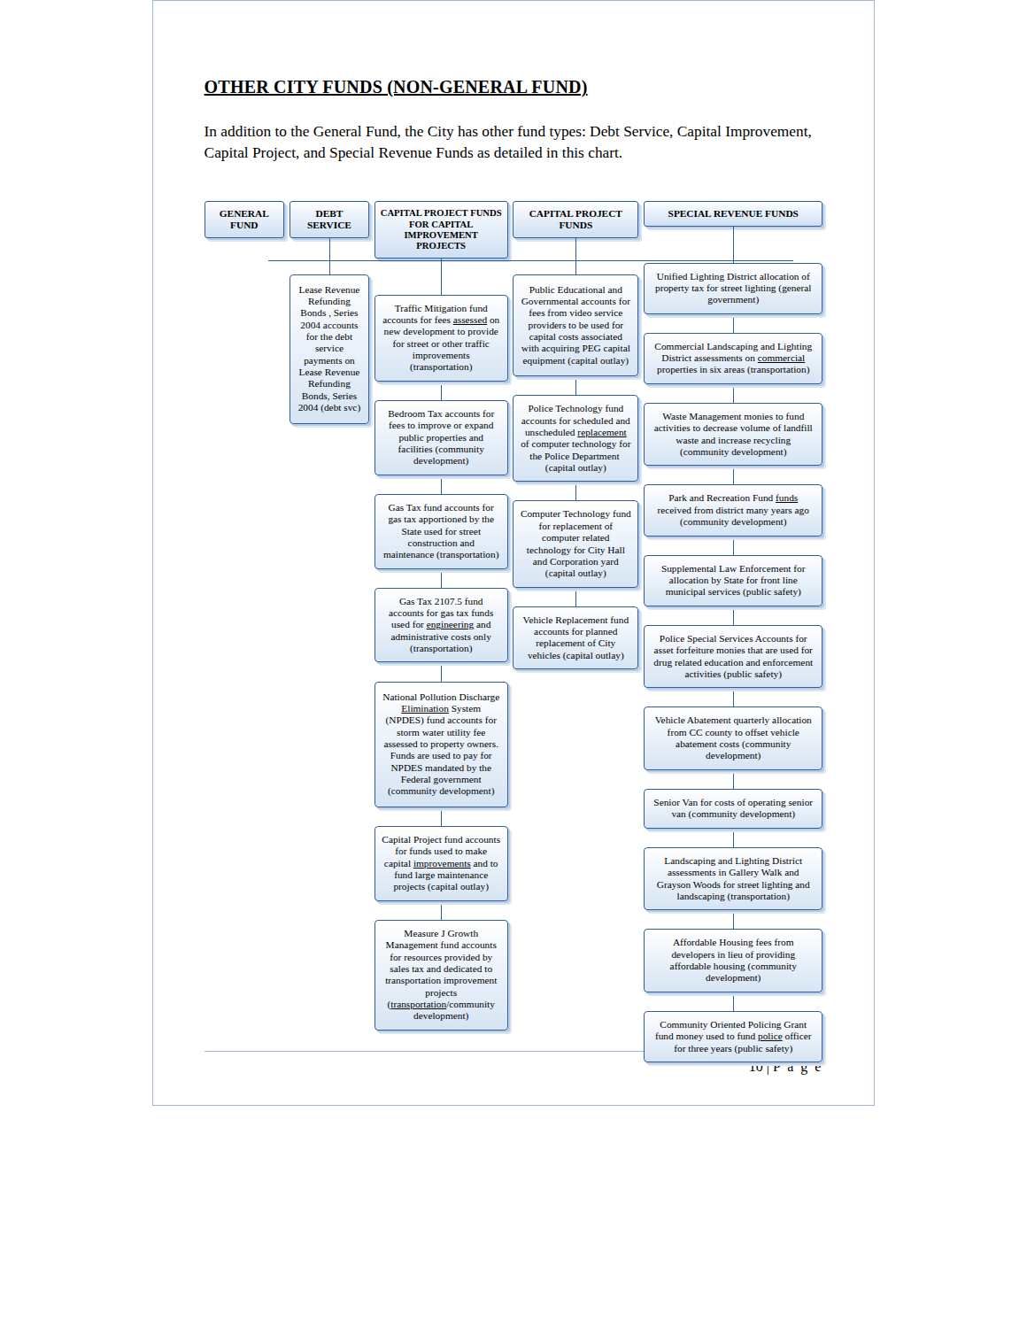OTHER CITY FUNDS (NON-GENERAL FUND)
In addition to the General Fund, the City has other fund types: Debt Service, Capital Improvement, Capital Project, and Special Revenue Funds as detailed in this chart.
GENERAL
FUND
DEBT
SERVICE
Lease Revenue Refunding Bonds , Series 2004 accounts for the debt service payments on Lease Revenue Refunding Bonds, Series 2004 (debt svc)
CAPITAL PROJECT FUNDS FOR CAPITAL IMPROVEMENT PROJECTS
Traffic Mitigation fund accounts for fees assessed on new development to provide for street or other traffic improvements (transportation)
Bedroom Tax accounts for fees to improve or expand public properties and facilities (community development)
Gas Tax fund accounts for gas tax apportioned by the State used for street construction and maintenance (transportation)
Gas Tax 2107.5 fund accounts for gas tax funds used for engineering and administrative costs only (transportation)
National Pollution Discharge Elimination System (NPDES) fund accounts for storm water utility fee assessed to property owners. Funds are used to pay for NPDES mandated by the Federal government (community development)
Capital Project fund accounts for funds used to make capital improvements and to fund large maintenance projects (capital outlay)
Measure J Growth Management fund accounts for resources provided by sales tax and dedicated to transportation improvement projects (transportation/community development)
CAPITAL PROJECT
FUNDS
Public Educational and Governmental accounts for fees from video service providers to be used for capital costs associated with acquiring PEG capital equipment (capital outlay)
Police Technology fund accounts for scheduled and unscheduled replacement of computer technology for the Police Department (capital outlay)
Computer Technology fund for replacement of computer related technology for City Hall and Corporation yard (capital outlay)
Vehicle Replacement fund accounts for planned replacement of City vehicles (capital outlay)
SPECIAL REVENUE FUNDS
Unified Lighting District allocation of property tax for street lighting (general government)
Commercial Landscaping and Lighting District assessments on commercial properties in six areas (transportation)
Waste Management monies to fund activities to decrease volume of landfill waste and increase recycling (community development)
Park and Recreation Fund funds received from district many years ago (community development)
Supplemental Law Enforcement for allocation by State for front line municipal services (public safety)
Police Special Services Accounts for asset forfeiture monies that are used for drug related education and enforcement activities (public safety)
Vehicle Abatement quarterly allocation from CC county to offset vehicle abatement costs (community development)
Senior Van for costs of operating senior van (community development)
Landscaping and Lighting District assessments in Gallery Walk and Grayson Woods for street lighting and landscaping (transportation)
Affordable Housing fees from developers in lieu of providing affordable housing (community development)
Community Oriented Policing Grant fund money used to fund police officer for three years (public safety)
10 | P a g e